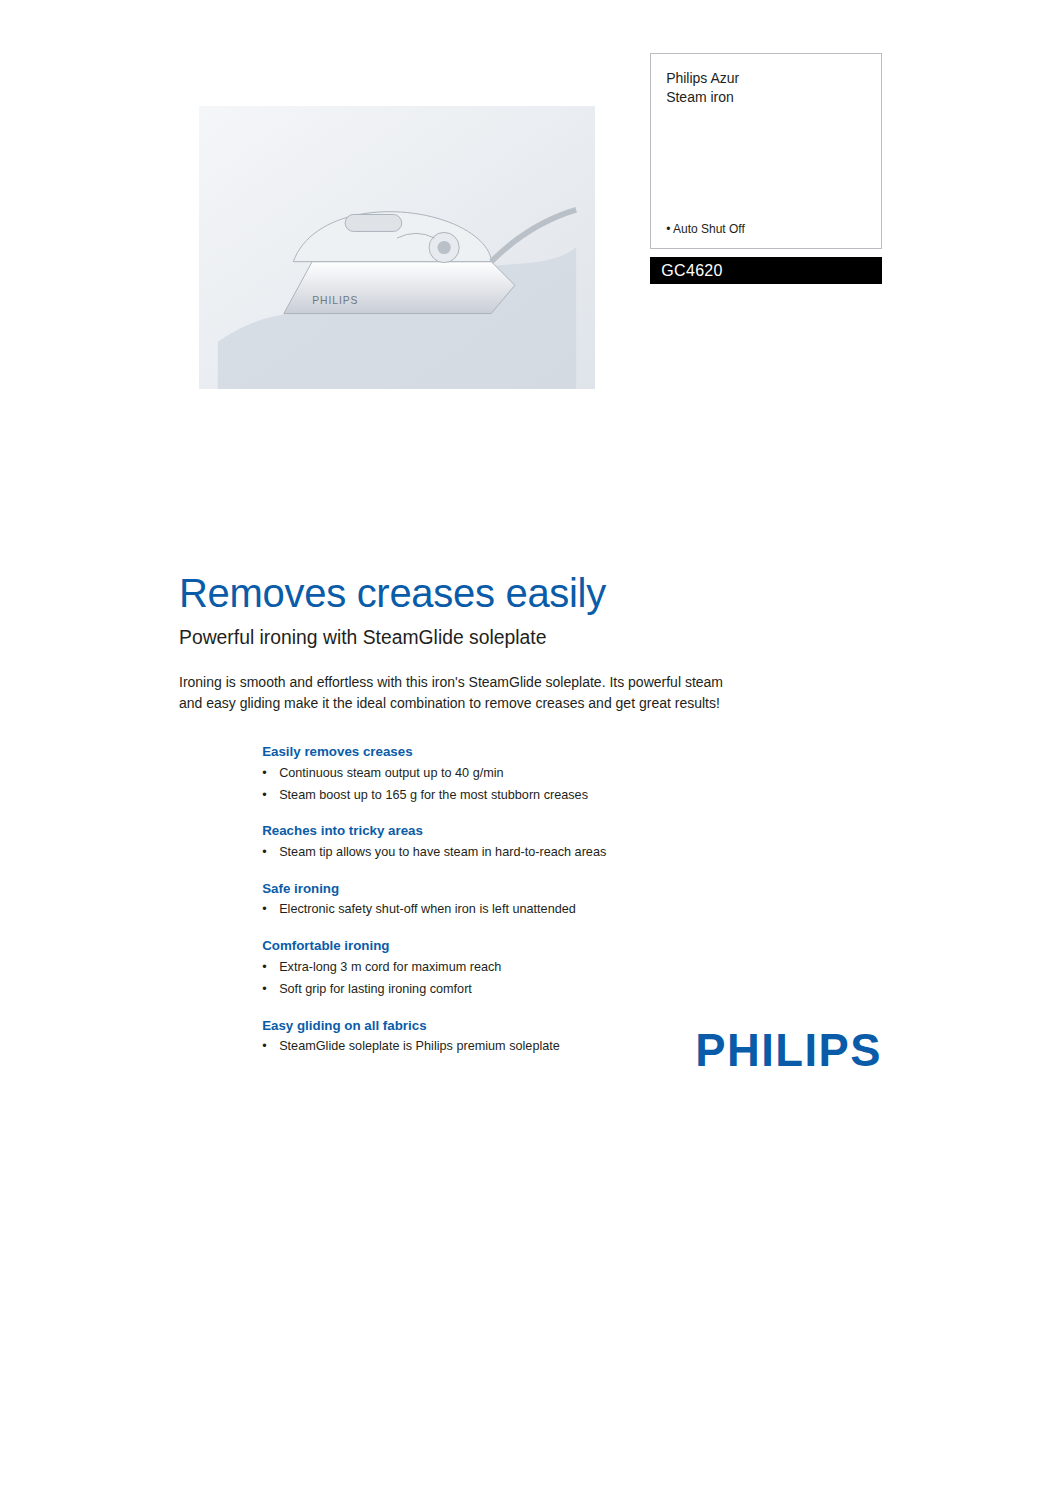Philips Azur
Steam iron
• Auto Shut Off
GC4620
Removes creases easily
Powerful ironing with SteamGlide soleplate
Ironing is smooth and effortless with this iron's SteamGlide soleplate. Its powerful steam and easy gliding make it the ideal combination to remove creases and get great results!
Easily removes creases
Continuous steam output up to 40 g/min
Steam boost up to 165 g for the most stubborn creases
Reaches into tricky areas
Steam tip allows you to have steam in hard-to-reach areas
Safe ironing
Electronic safety shut-off when iron is left unattended
Comfortable ironing
Extra-long 3 m cord for maximum reach
Soft grip for lasting ironing comfort
Easy gliding on all fabrics
SteamGlide soleplate is Philips premium soleplate
PHILIPS